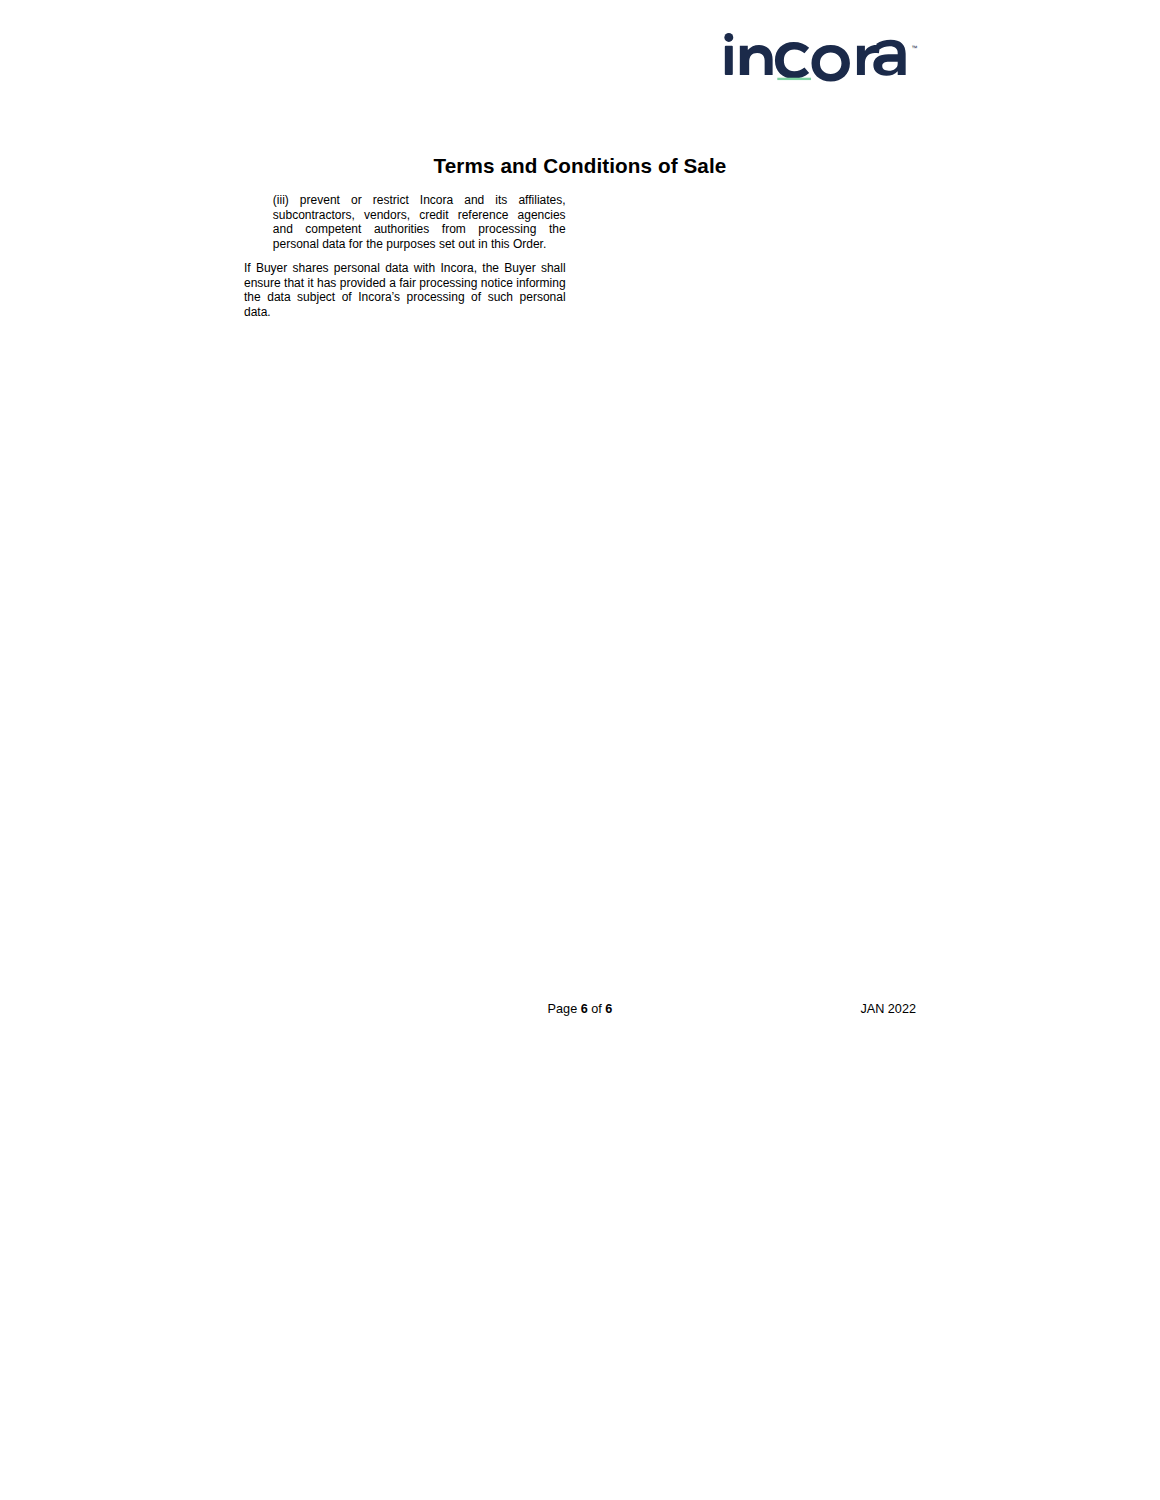™
Terms and Conditions of Sale
(iii) prevent or restrict Incora and its affiliates, subcontractors, vendors, credit reference agencies and competent authorities from processing the personal data for the purposes set out in this Order.
If Buyer shares personal data with Incora, the Buyer shall ensure that it has provided a fair processing notice informing the data subject of Incora’s processing of such personal data.
Page 6 of 6
JAN 2022